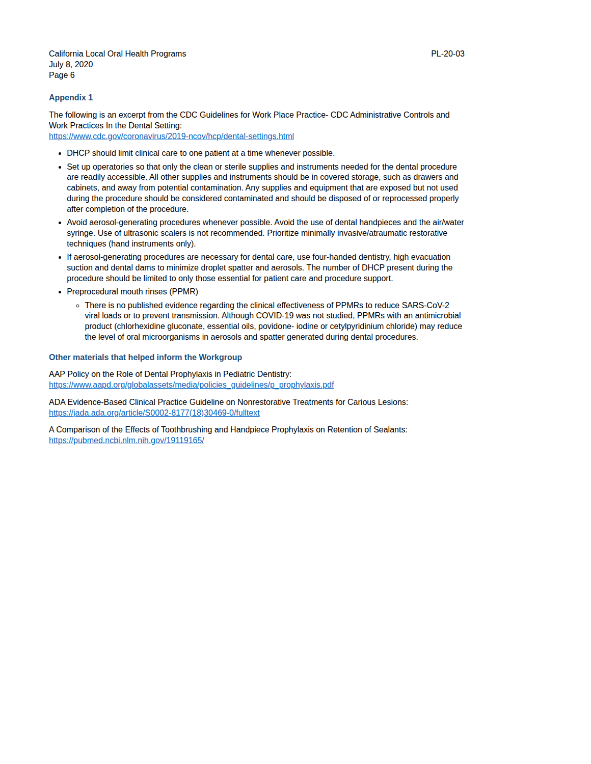California Local Oral Health Programs PL-20-03
July 8, 2020
Page 6
Appendix 1
The following is an excerpt from the CDC Guidelines for Work Place Practice- CDC Administrative Controls and Work Practices In the Dental Setting:
https://www.cdc.gov/coronavirus/2019-ncov/hcp/dental-settings.html
DHCP should limit clinical care to one patient at a time whenever possible.
Set up operatories so that only the clean or sterile supplies and instruments needed for the dental procedure are readily accessible. All other supplies and instruments should be in covered storage, such as drawers and cabinets, and away from potential contamination. Any supplies and equipment that are exposed but not used during the procedure should be considered contaminated and should be disposed of or reprocessed properly after completion of the procedure.
Avoid aerosol-generating procedures whenever possible. Avoid the use of dental handpieces and the air/water syringe. Use of ultrasonic scalers is not recommended. Prioritize minimally invasive/atraumatic restorative techniques (hand instruments only).
If aerosol-generating procedures are necessary for dental care, use four-handed dentistry, high evacuation suction and dental dams to minimize droplet spatter and aerosols. The number of DHCP present during the procedure should be limited to only those essential for patient care and procedure support.
Preprocedural mouth rinses (PPMR)
There is no published evidence regarding the clinical effectiveness of PPMRs to reduce SARS-CoV-2 viral loads or to prevent transmission. Although COVID-19 was not studied, PPMRs with an antimicrobial product (chlorhexidine gluconate, essential oils, povidone- iodine or cetylpyridinium chloride) may reduce the level of oral microorganisms in aerosols and spatter generated during dental procedures.
Other materials that helped inform the Workgroup
AAP Policy on the Role of Dental Prophylaxis in Pediatric Dentistry:
https://www.aapd.org/globalassets/media/policies_guidelines/p_prophylaxis.pdf
ADA Evidence-Based Clinical Practice Guideline on Nonrestorative Treatments for Carious Lesions:
https://jada.ada.org/article/S0002-8177(18)30469-0/fulltext
A Comparison of the Effects of Toothbrushing and Handpiece Prophylaxis on Retention of Sealants:
https://pubmed.ncbi.nlm.nih.gov/19119165/